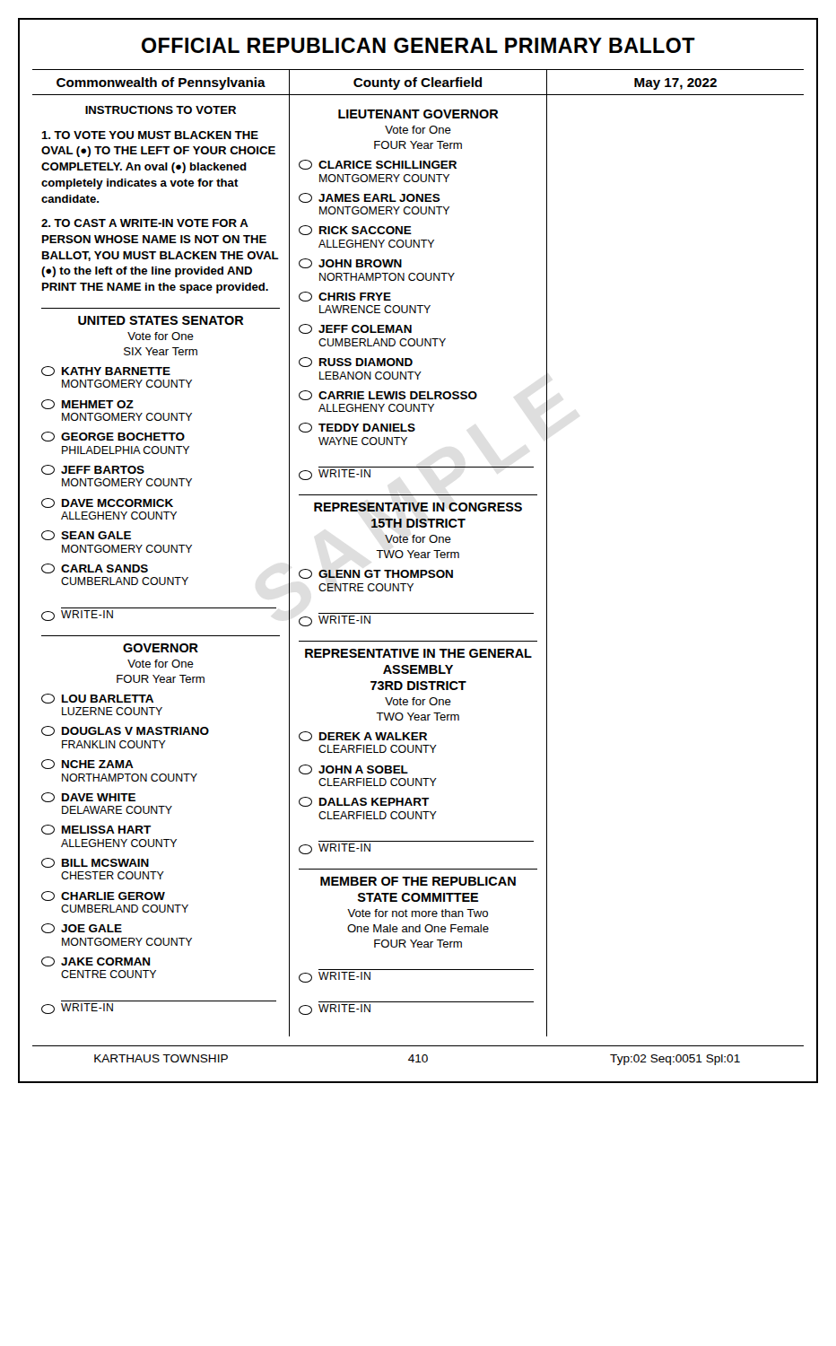SAMPLE
OFFICIAL REPUBLICAN GENERAL PRIMARY BALLOT
Commonwealth of Pennsylvania
County of Clearfield
May 17, 2022
INSTRUCTIONS TO VOTER
1. TO VOTE YOU MUST BLACKEN THE OVAL (●) TO THE LEFT OF YOUR CHOICE COMPLETELY. An oval (●) blackened completely indicates a vote for that candidate.
2. TO CAST A WRITE-IN VOTE FOR A PERSON WHOSE NAME IS NOT ON THE BALLOT, YOU MUST BLACKEN THE OVAL (●) to the left of the line provided AND PRINT THE NAME in the space provided.
UNITED STATES SENATOR
Vote for One
SIX Year Term
Kathy Barnette Montgomery County
Mehmet Oz Montgomery County
George Bochetto Philadelphia County
Jeff Bartos Montgomery County
Dave McCormick Allegheny County
Sean Gale Montgomery County
Carla Sands Cumberland County
WRITE-IN
GOVERNOR
Vote for One
FOUR Year Term
Lou Barletta Luzerne County
Douglas V Mastriano Franklin County
Nche Zama Northampton County
Dave White Delaware County
Melissa Hart Allegheny County
Bill McSwain Chester County
Charlie Gerow Cumberland County
Joe Gale Montgomery County
Jake Corman Centre County
WRITE-IN
LIEUTENANT GOVERNOR
Vote for One
FOUR Year Term
Clarice Schillinger Montgomery County
James Earl Jones Montgomery County
Rick Saccone Allegheny County
John Brown Northampton County
Chris Frye Lawrence County
Jeff Coleman Cumberland County
Russ Diamond Lebanon County
Carrie Lewis DelRosso Allegheny County
Teddy Daniels Wayne County
WRITE-IN
REPRESENTATIVE IN CONGRESS
15TH DISTRICT
Vote for One
TWO Year Term
Glenn GT Thompson Centre County
WRITE-IN
REPRESENTATIVE IN THE GENERAL ASSEMBLY
73RD DISTRICT
Vote for One
TWO Year Term
Derek A Walker Clearfield County
John A Sobel Clearfield County
Dallas Kephart Clearfield County
WRITE-IN
MEMBER OF THE REPUBLICAN
STATE COMMITTEE
Vote for not more than Two
One Male and One Female
FOUR Year Term
WRITE-IN
WRITE-IN
KARTHAUS TOWNSHIP
410
Typ:02 Seq:0051 Spl:01